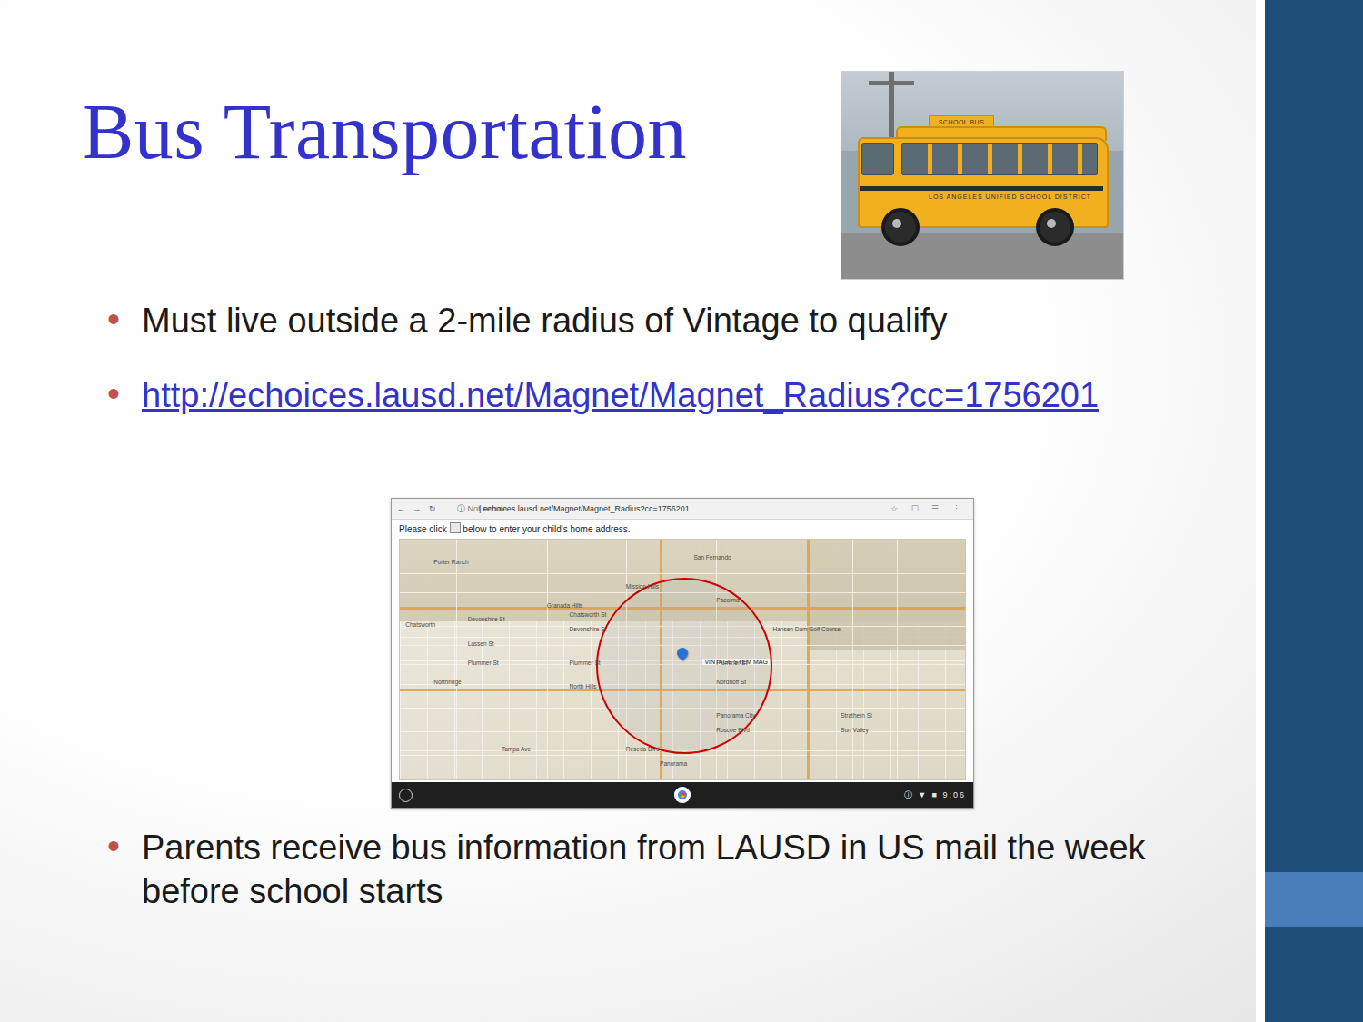Bus Transportation
SCHOOL BUS
LOS ANGELES UNIFIED SCHOOL DISTRICT
Must live outside a 2-mile radius of Vintage to qualify
http://echoices.lausd.net/Magnet/Magnet_Radius?cc=1756201
← → ↻ ⓘ Not secure | echoices.lausd.net/Magnet/Magnet_Radius?cc=1756201 ☆ ☐ ☰ ⋮
Please click below to enter your child's home address.
VINTAGE STEM MAG
Porter Ranch
San Fernando
Mission Hills
Granada Hills
Pacoima
Chatsworth
Chatsworth St
Devonshire St
Devonshire St
Lassen St
Plummer St
Plummer St
Plummer St
Northridge
North Hills
Nordhoff St
Hansen Dam Golf Course
Panorama City
Roscoe Blvd
Sun Valley
Strathern St
Reseda Blvd
Tampa Ave
Panorama
ⓘ ▼ ■ 9:06
Parents receive bus information from LAUSD in US mail the week before school starts